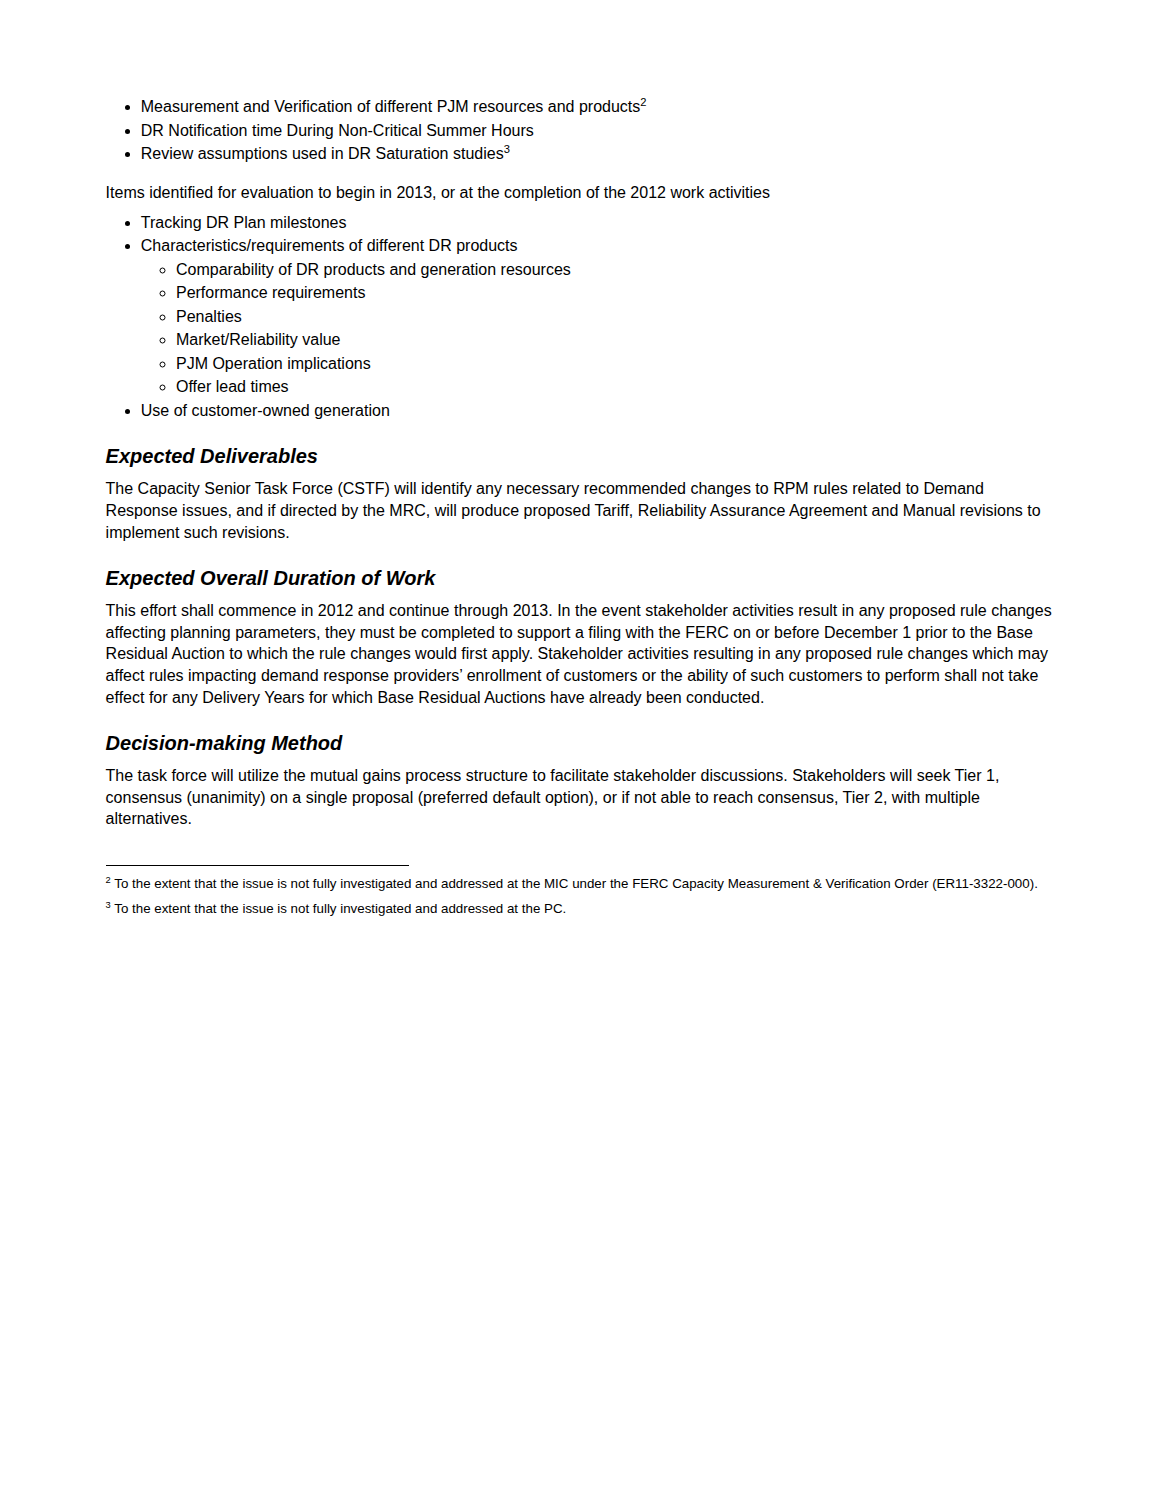Measurement and Verification of different PJM resources and products2
DR Notification time During Non-Critical Summer Hours
Review assumptions used in DR Saturation studies3
Items identified for evaluation to begin in 2013, or at the completion of the 2012 work activities
Tracking DR Plan milestones
Characteristics/requirements of different DR products
Comparability of DR products and generation resources
Performance requirements
Penalties
Market/Reliability value
PJM Operation implications
Offer lead times
Use of customer-owned generation
Expected Deliverables
The Capacity Senior Task Force (CSTF) will identify any necessary recommended changes to RPM rules related to Demand Response issues, and if directed by the MRC, will produce proposed Tariff, Reliability Assurance Agreement and Manual revisions to implement such revisions.
Expected Overall Duration of Work
This effort shall commence in 2012 and continue through 2013. In the event stakeholder activities result in any proposed rule changes affecting planning parameters, they must be completed to support a filing with the FERC on or before December 1 prior to the Base Residual Auction to which the rule changes would first apply. Stakeholder activities resulting in any proposed rule changes which may affect rules impacting demand response providers’ enrollment of customers or the ability of such customers to perform shall not take effect for any Delivery Years for which Base Residual Auctions have already been conducted.
Decision-making Method
The task force will utilize the mutual gains process structure to facilitate stakeholder discussions. Stakeholders will seek Tier 1, consensus (unanimity) on a single proposal (preferred default option), or if not able to reach consensus, Tier 2, with multiple alternatives.
2 To the extent that the issue is not fully investigated and addressed at the MIC under the FERC Capacity Measurement & Verification Order (ER11-3322-000).
3 To the extent that the issue is not fully investigated and addressed at the PC.